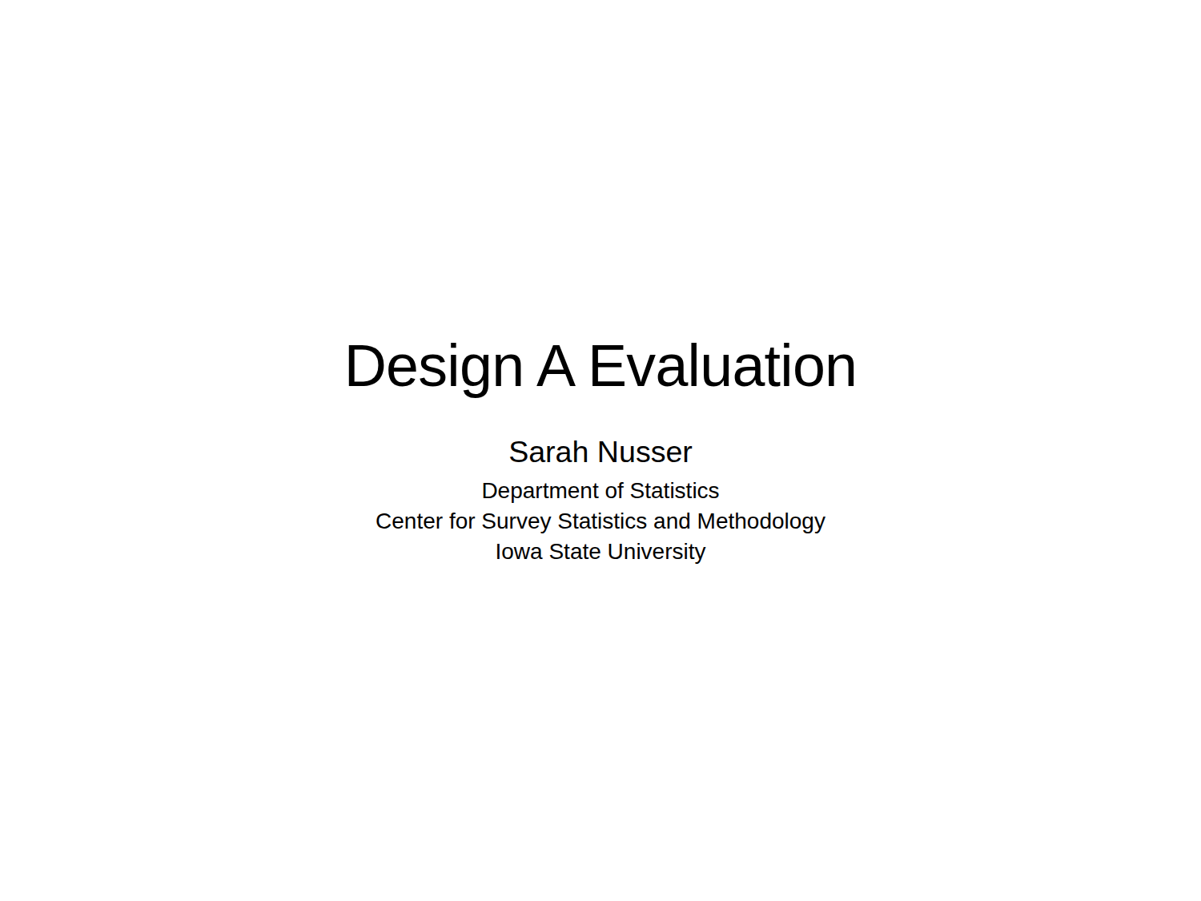Design A Evaluation
Sarah Nusser Department of Statistics Center for Survey Statistics and Methodology Iowa State University